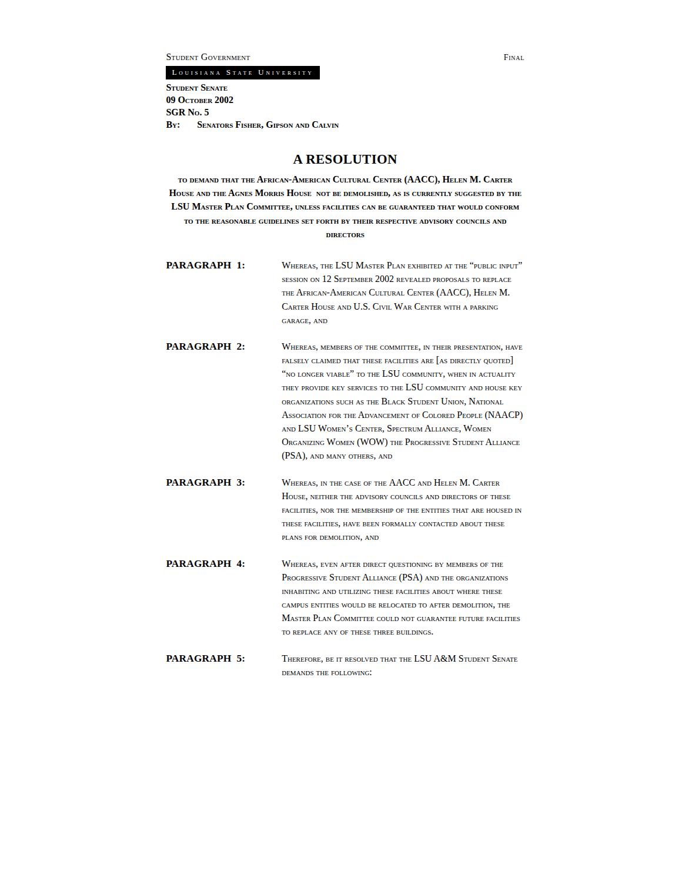Student Government
Final
Louisiana State University
Student Senate 09 October 2002 SGR No. 5 By: Senators Fisher, Gipson and Calvin
A RESOLUTION
to demand that the African-American Cultural Center (AACC), Helen M. Carter House and the Agnes Morris House not be demolished, as is currently suggested by the LSU Master Plan Committee, unless facilities can be guaranteed that would conform to the reasonable guidelines set forth by their respective advisory councils and directors
PARAGRAPH 1:
Whereas, the LSU Master Plan exhibited at the “public input” session on 12 September 2002 revealed proposals to replace the African-American Cultural Center (AACC), Helen M. Carter House and U.S. Civil War Center with a parking garage, and
PARAGRAPH 2:
Whereas, members of the committee, in their presentation, have falsely claimed that these facilities are [as directly quoted] “no longer viable” to the LSU community, when in actuality they provide key services to the LSU community and house key organizations such as the Black Student Union, National Association for the Advancement of Colored People (NAACP) and LSU Women’s Center, Spectrum Alliance, Women Organizing Women (WOW) the Progressive Student Alliance (PSA), and many others, and
PARAGRAPH 3:
Whereas, in the case of the AACC and Helen M. Carter House, neither the advisory councils and directors of these facilities, nor the membership of the entities that are housed in these facilities, have been formally contacted about these plans for demolition, and
PARAGRAPH 4:
Whereas, even after direct questioning by members of the Progressive Student Alliance (PSA) and the organizations inhabiting and utilizing these facilities about where these campus entities would be relocated to after demolition, the Master Plan Committee could not guarantee future facilities to replace any of these three buildings.
PARAGRAPH 5:
Therefore, be it resolved that the LSU A&M Student Senate demands the following: